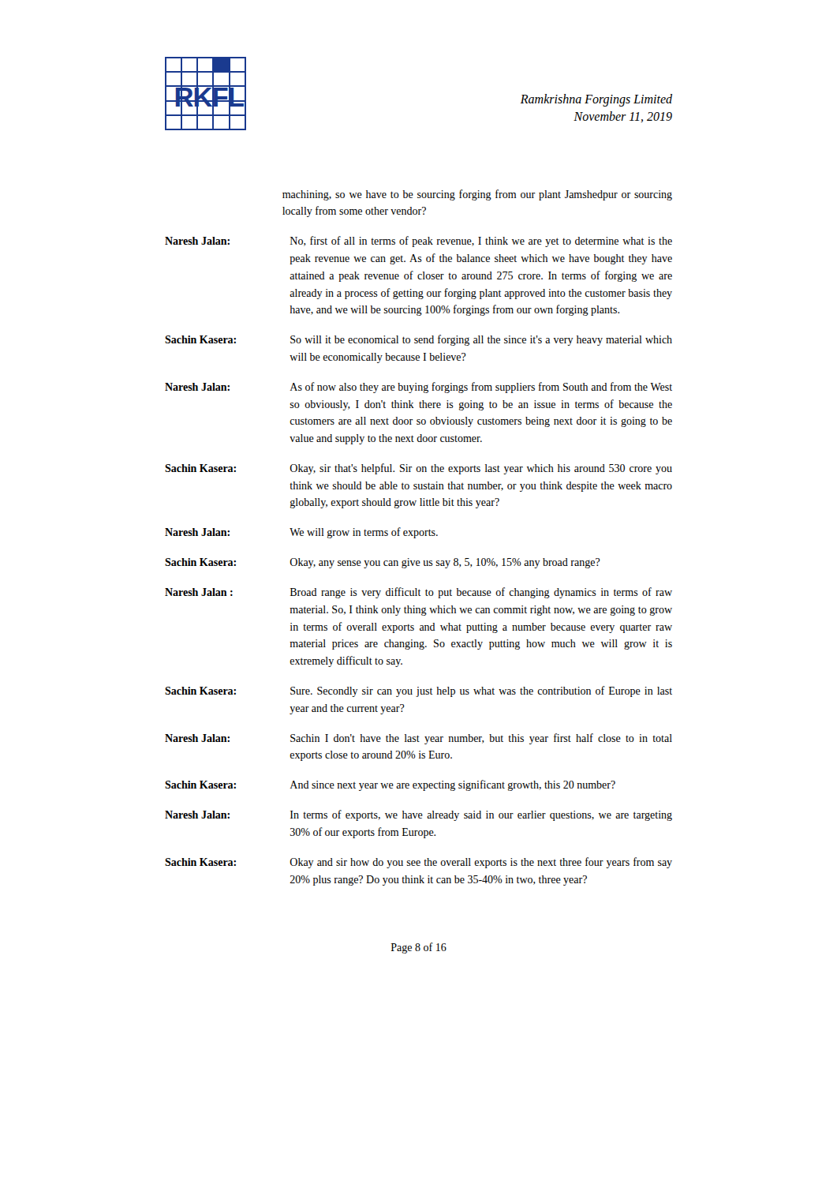RKFL
Ramkrishna Forgings Limited
November 11, 2019
machining, so we have to be sourcing forging from our plant Jamshedpur or sourcing locally from some other vendor?
Naresh Jalan:
No, first of all in terms of peak revenue, I think we are yet to determine what is the peak revenue we can get. As of the balance sheet which we have bought they have attained a peak revenue of closer to around 275 crore. In terms of forging we are already in a process of getting our forging plant approved into the customer basis they have, and we will be sourcing 100% forgings from our own forging plants.
Sachin Kasera:
So will it be economical to send forging all the since it's a very heavy material which will be economically because I believe?
Naresh Jalan:
As of now also they are buying forgings from suppliers from South and from the West so obviously, I don't think there is going to be an issue in terms of because the customers are all next door so obviously customers being next door it is going to be value and supply to the next door customer.
Sachin Kasera:
Okay, sir that's helpful. Sir on the exports last year which his around 530 crore you think we should be able to sustain that number, or you think despite the week macro globally, export should grow little bit this year?
Naresh Jalan:
We will grow in terms of exports.
Sachin Kasera:
Okay, any sense you can give us say 8, 5, 10%, 15% any broad range?
Naresh Jalan :
Broad range is very difficult to put because of changing dynamics in terms of raw material. So, I think only thing which we can commit right now, we are going to grow in terms of overall exports and what putting a number because every quarter raw material prices are changing. So exactly putting how much we will grow it is extremely difficult to say.
Sachin Kasera:
Sure. Secondly sir can you just help us what was the contribution of Europe in last year and the current year?
Naresh Jalan:
Sachin I don't have the last year number, but this year first half close to in total exports close to around 20% is Euro.
Sachin Kasera:
And since next year we are expecting significant growth, this 20 number?
Naresh Jalan:
In terms of exports, we have already said in our earlier questions, we are targeting 30% of our exports from Europe.
Sachin Kasera:
Okay and sir how do you see the overall exports is the next three four years from say 20% plus range? Do you think it can be 35-40% in two, three year?
Page 8 of 16